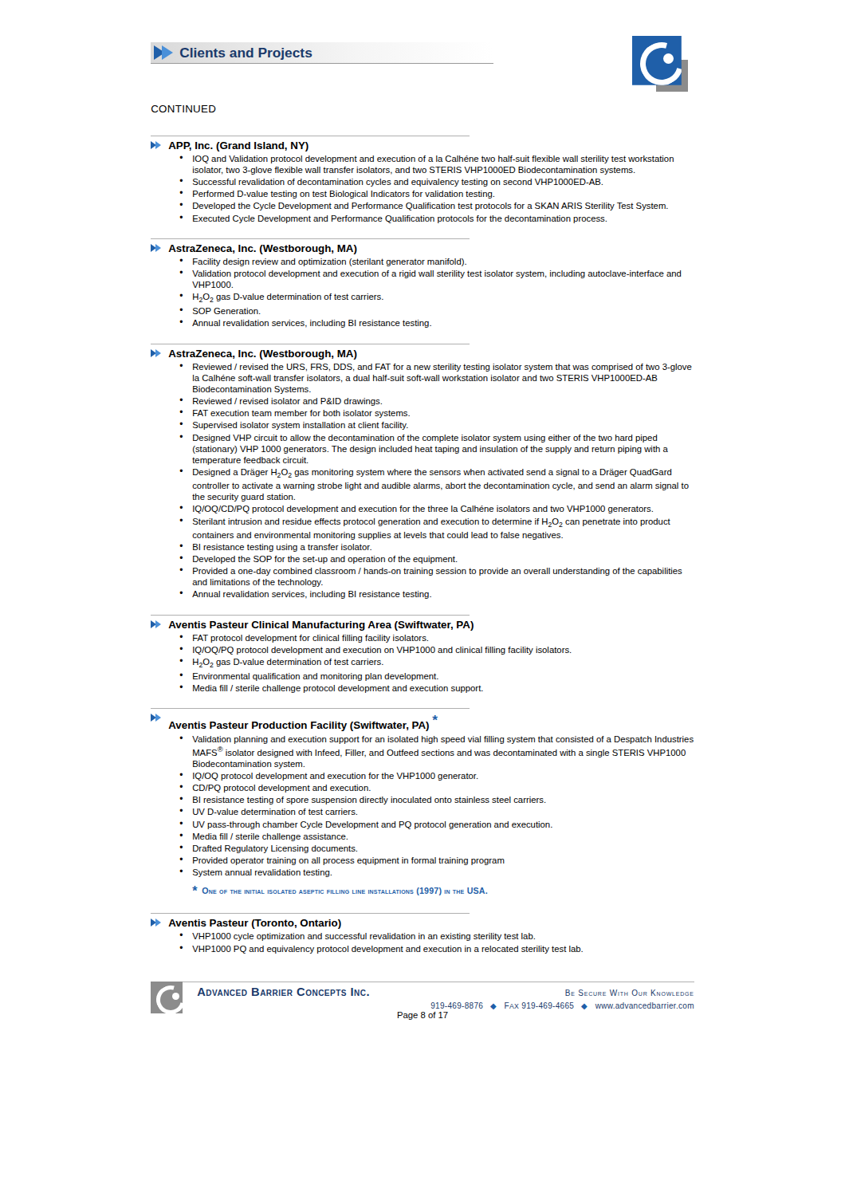Clients and Projects
CONTINUED
APP, Inc. (Grand Island, NY)
IOQ and Validation protocol development and execution of a la Calhéne two half-suit flexible wall sterility test workstation isolator, two 3-glove flexible wall transfer isolators, and two STERIS VHP1000ED Biodecontamination systems.
Successful revalidation of decontamination cycles and equivalency testing on second VHP1000ED-AB.
Performed D-value testing on test Biological Indicators for validation testing.
Developed the Cycle Development and Performance Qualification test protocols for a SKAN ARIS Sterility Test System.
Executed Cycle Development and Performance Qualification protocols for the decontamination process.
AstraZeneca, Inc. (Westborough, MA)
Facility design review and optimization (sterilant generator manifold).
Validation protocol development and execution of a rigid wall sterility test isolator system, including autoclave-interface and VHP1000.
H2O2 gas D-value determination of test carriers.
SOP Generation.
Annual revalidation services, including BI resistance testing.
AstraZeneca, Inc. (Westborough, MA)
Reviewed / revised the URS, FRS, DDS, and FAT for a new sterility testing isolator system that was comprised of two 3-glove la Calhéne soft-wall transfer isolators, a dual half-suit soft-wall workstation isolator and two STERIS VHP1000ED-AB Biodecontamination Systems.
Reviewed / revised isolator and P&ID drawings.
FAT execution team member for both isolator systems.
Supervised isolator system installation at client facility.
Designed VHP circuit to allow the decontamination of the complete isolator system using either of the two hard piped (stationary) VHP 1000 generators. The design included heat taping and insulation of the supply and return piping with a temperature feedback circuit.
Designed a Dräger H2O2 gas monitoring system where the sensors when activated send a signal to a Dräger QuadGard controller to activate a warning strobe light and audible alarms, abort the decontamination cycle, and send an alarm signal to the security guard station.
IQ/OQ/CD/PQ protocol development and execution for the three la Calhéne isolators and two VHP1000 generators.
Sterilant intrusion and residue effects protocol generation and execution to determine if H2O2 can penetrate into product containers and environmental monitoring supplies at levels that could lead to false negatives.
BI resistance testing using a transfer isolator.
Developed the SOP for the set-up and operation of the equipment.
Provided a one-day combined classroom / hands-on training session to provide an overall understanding of the capabilities and limitations of the technology.
Annual revalidation services, including BI resistance testing.
Aventis Pasteur Clinical Manufacturing Area (Swiftwater, PA)
FAT protocol development for clinical filling facility isolators.
IQ/OQ/PQ protocol development and execution on VHP1000 and clinical filling facility isolators.
H2O2 gas D-value determination of test carriers.
Environmental qualification and monitoring plan development.
Media fill / sterile challenge protocol development and execution support.
Aventis Pasteur Production Facility (Swiftwater, PA) *
Validation planning and execution support for an isolated high speed vial filling system that consisted of a Despatch Industries MAFS® isolator designed with Infeed, Filler, and Outfeed sections and was decontaminated with a single STERIS VHP1000 Biodecontamination system.
IQ/OQ protocol development and execution for the VHP1000 generator.
CD/PQ protocol development and execution.
BI resistance testing of spore suspension directly inoculated onto stainless steel carriers.
UV D-value determination of test carriers.
UV pass-through chamber Cycle Development and PQ protocol generation and execution.
Media fill / sterile challenge assistance.
Drafted Regulatory Licensing documents.
Provided operator training on all process equipment in formal training program
System annual revalidation testing.
* One of the initial isolated aseptic filling line installations (1997) in the USA.
Aventis Pasteur (Toronto, Ontario)
VHP1000 cycle optimization and successful revalidation in an existing sterility test lab.
VHP1000 PQ and equivalency protocol development and execution in a relocated sterility test lab.
Be Secure With Our Knowledge
Advanced Barrier Concepts Inc.
919-469-8876 ◆ FAX 919-469-4665 ◆ www.advancedbarrier.com
Page 8 of 17